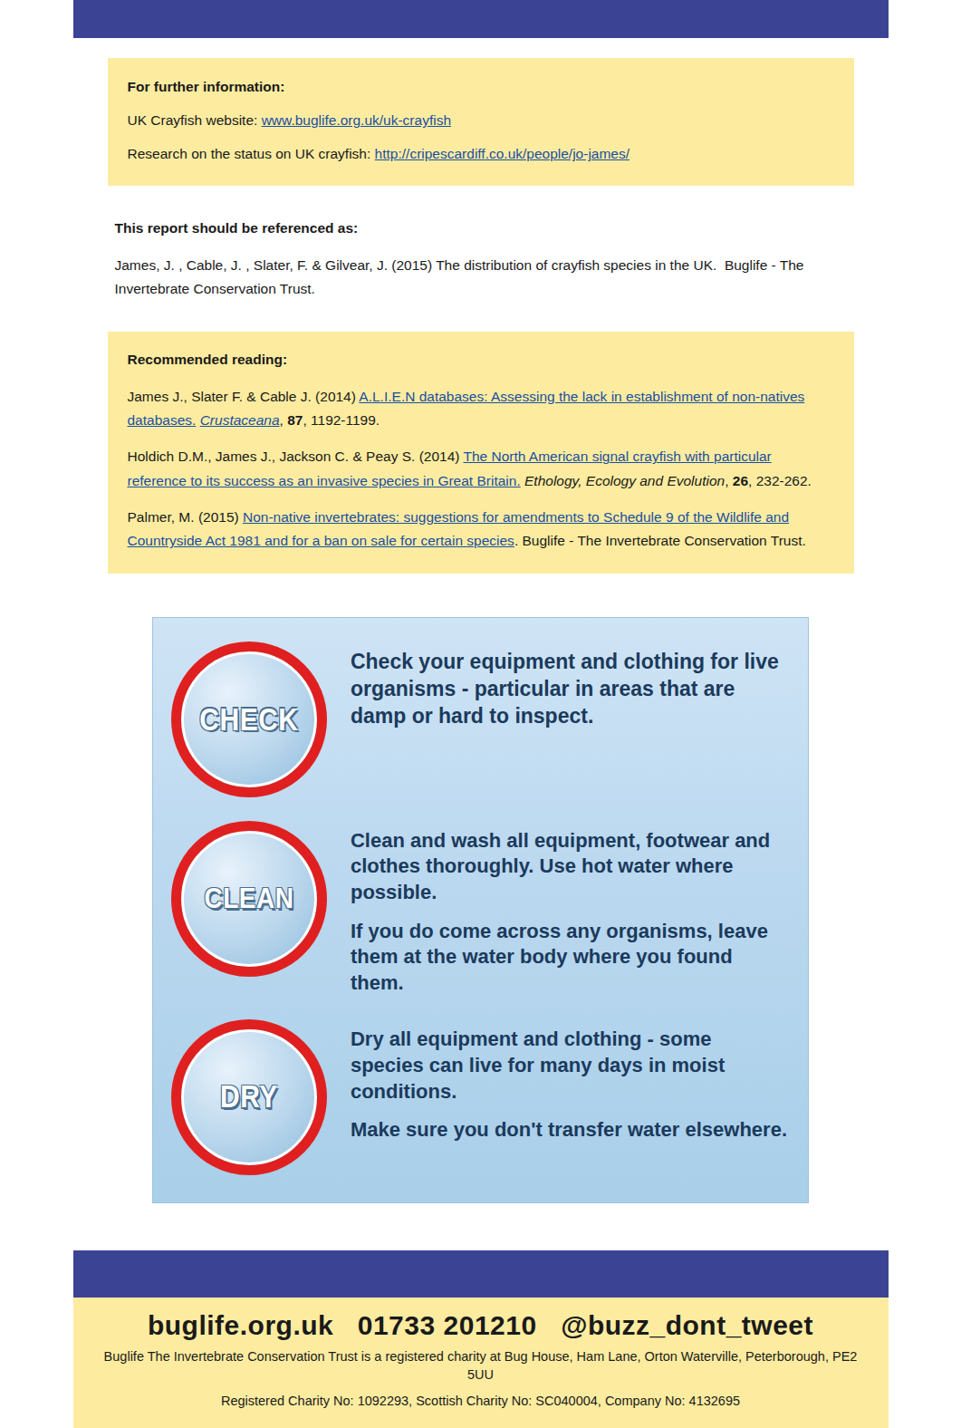For further information:
UK Crayfish website: www.buglife.org.uk/uk-crayfish
Research on the status on UK crayfish: http://cripescardiff.co.uk/people/jo-james/
This report should be referenced as:
James, J. , Cable, J. , Slater, F. & Gilvear, J. (2015) The distribution of crayfish species in the UK. Buglife - The Invertebrate Conservation Trust.
Recommended reading:
James J., Slater F. & Cable J. (2014) A.L.I.E.N databases: Assessing the lack in establishment of non-natives databases. Crustaceana, 87, 1192-1199.
Holdich D.M., James J., Jackson C. & Peay S. (2014) The North American signal crayfish with particular reference to its success as an invasive species in Great Britain. Ethology, Ecology and Evolution, 26, 232-262.
Palmer, M. (2015) Non-native invertebrates: suggestions for amendments to Schedule 9 of the Wildlife and Countryside Act 1981 and for a ban on sale for certain species. Buglife - The Invertebrate Conservation Trust.
CHECK
Check your equipment and clothing for live organisms - particular in areas that are damp or hard to inspect.
CLEAN
Clean and wash all equipment, footwear and clothes thoroughly. Use hot water where possible.
If you do come across any organisms, leave them at the water body where you found them.
DRY
Dry all equipment and clothing - some species can live for many days in moist conditions.
Make sure you don't transfer water elsewhere.
buglife.org.uk 01733 201210 @buzz_dont_tweet
Buglife The Invertebrate Conservation Trust is a registered charity at Bug House, Ham Lane, Orton Waterville, Peterborough, PE2 5UU
Registered Charity No: 1092293, Scottish Charity No: SC040004, Company No: 4132695